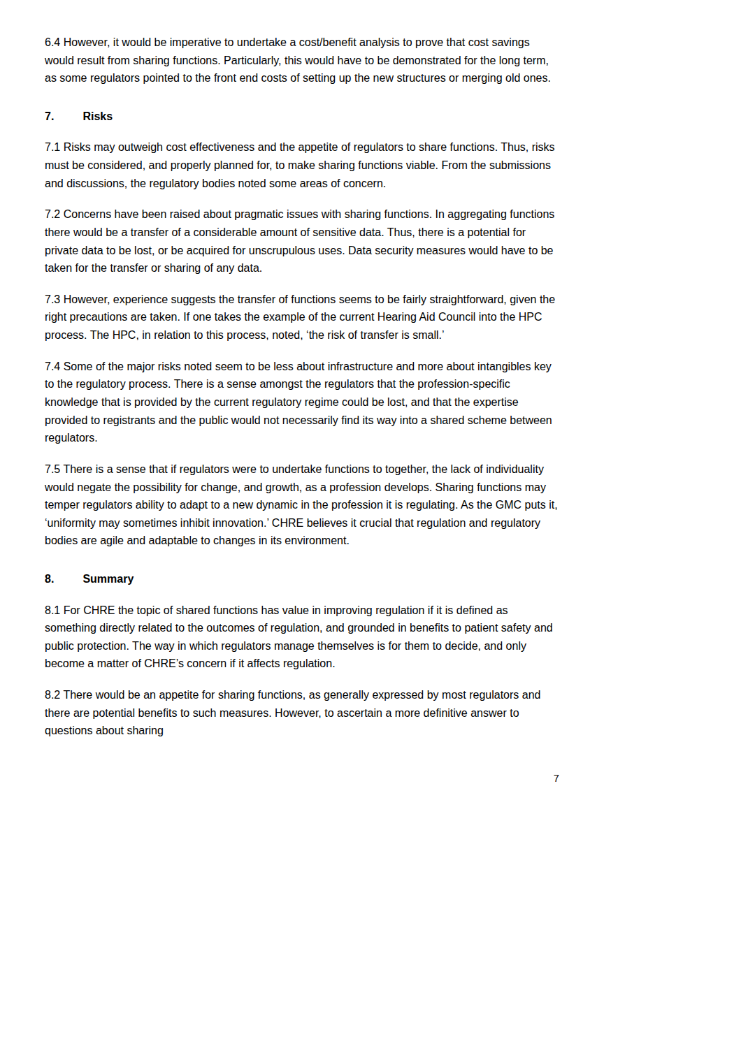6.4 However, it would be imperative to undertake a cost/benefit analysis to prove that cost savings would result from sharing functions. Particularly, this would have to be demonstrated for the long term, as some regulators pointed to the front end costs of setting up the new structures or merging old ones.
7. Risks
7.1 Risks may outweigh cost effectiveness and the appetite of regulators to share functions. Thus, risks must be considered, and properly planned for, to make sharing functions viable. From the submissions and discussions, the regulatory bodies noted some areas of concern.
7.2 Concerns have been raised about pragmatic issues with sharing functions. In aggregating functions there would be a transfer of a considerable amount of sensitive data. Thus, there is a potential for private data to be lost, or be acquired for unscrupulous uses. Data security measures would have to be taken for the transfer or sharing of any data.
7.3 However, experience suggests the transfer of functions seems to be fairly straightforward, given the right precautions are taken. If one takes the example of the current Hearing Aid Council into the HPC process. The HPC, in relation to this process, noted, ‘the risk of transfer is small.’
7.4 Some of the major risks noted seem to be less about infrastructure and more about intangibles key to the regulatory process. There is a sense amongst the regulators that the profession-specific knowledge that is provided by the current regulatory regime could be lost, and that the expertise provided to registrants and the public would not necessarily find its way into a shared scheme between regulators.
7.5 There is a sense that if regulators were to undertake functions to together, the lack of individuality would negate the possibility for change, and growth, as a profession develops. Sharing functions may temper regulators ability to adapt to a new dynamic in the profession it is regulating. As the GMC puts it, ‘uniformity may sometimes inhibit innovation.’ CHRE believes it crucial that regulation and regulatory bodies are agile and adaptable to changes in its environment.
8. Summary
8.1 For CHRE the topic of shared functions has value in improving regulation if it is defined as something directly related to the outcomes of regulation, and grounded in benefits to patient safety and public protection. The way in which regulators manage themselves is for them to decide, and only become a matter of CHRE’s concern if it affects regulation.
8.2 There would be an appetite for sharing functions, as generally expressed by most regulators and there are potential benefits to such measures. However, to ascertain a more definitive answer to questions about sharing
7